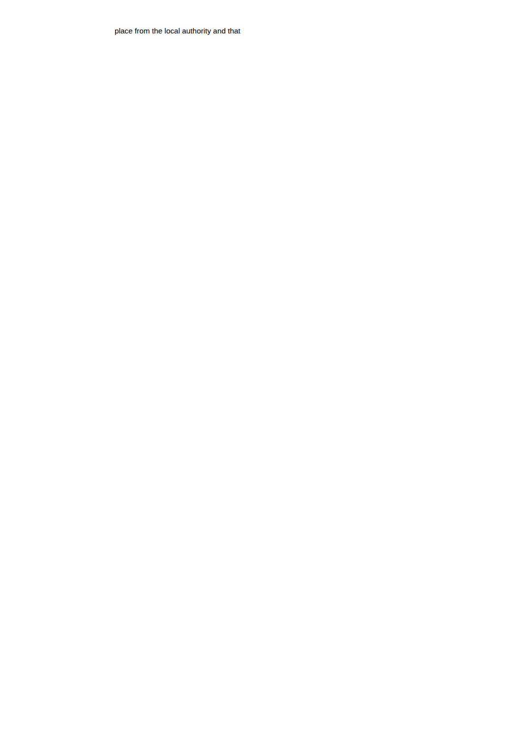place from the local authority and that